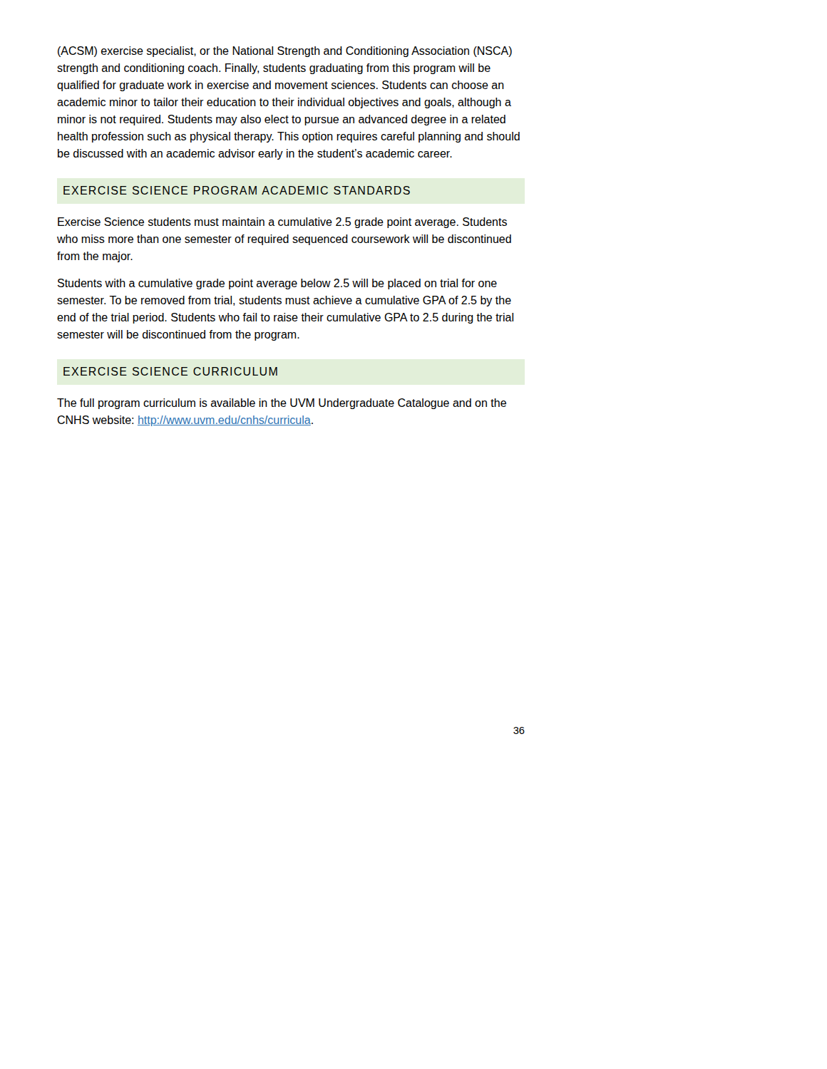(ACSM) exercise specialist, or the National Strength and Conditioning Association (NSCA) strength and conditioning coach. Finally, students graduating from this program will be qualified for graduate work in exercise and movement sciences. Students can choose an academic minor to tailor their education to their individual objectives and goals, although a minor is not required. Students may also elect to pursue an advanced degree in a related health profession such as physical therapy. This option requires careful planning and should be discussed with an academic advisor early in the student’s academic career.
Exercise Science Program Academic Standards
Exercise Science students must maintain a cumulative 2.5 grade point average. Students who miss more than one semester of required sequenced coursework will be discontinued from the major.
Students with a cumulative grade point average below 2.5 will be placed on trial for one semester. To be removed from trial, students must achieve a cumulative GPA of 2.5 by the end of the trial period. Students who fail to raise their cumulative GPA to 2.5 during the trial semester will be discontinued from the program.
Exercise Science Curriculum
The full program curriculum is available in the UVM Undergraduate Catalogue and on the CNHS website: http://www.uvm.edu/cnhs/curricula.
36